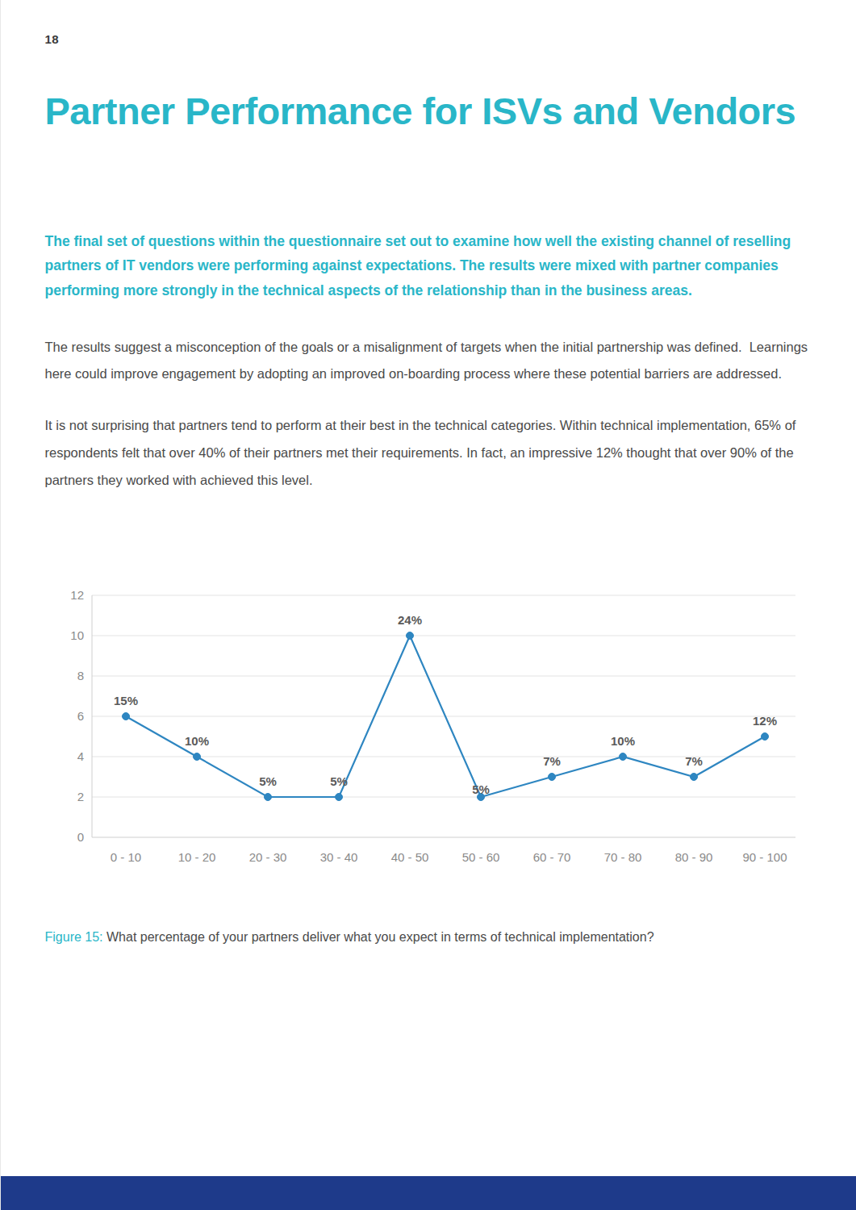18
Partner Performance for ISVs and Vendors
The final set of questions within the questionnaire set out to examine how well the existing channel of reselling partners of IT vendors were performing against expectations. The results were mixed with partner companies performing more strongly in the technical aspects of the relationship than in the business areas.
The results suggest a misconception of the goals or a misalignment of targets when the initial partnership was defined. Learnings here could improve engagement by adopting an improved on-boarding process where these potential barriers are addressed.
It is not surprising that partners tend to perform at their best in the technical categories. Within technical implementation, 65% of respondents felt that over 40% of their partners met their requirements. In fact, an impressive 12% thought that over 90% of the partners they worked with achieved this level.
12 10 8 6 4 2 0 15% 10% 5% 5% 24% 5% 7% 10% 7% 12% 0 - 10 10 - 20 20 - 30 30 - 40 40 - 50 50 - 60 60 - 70 70 - 80 80 - 90 90 - 100
Figure 15: What percentage of your partners deliver what you expect in terms of technical implementation?